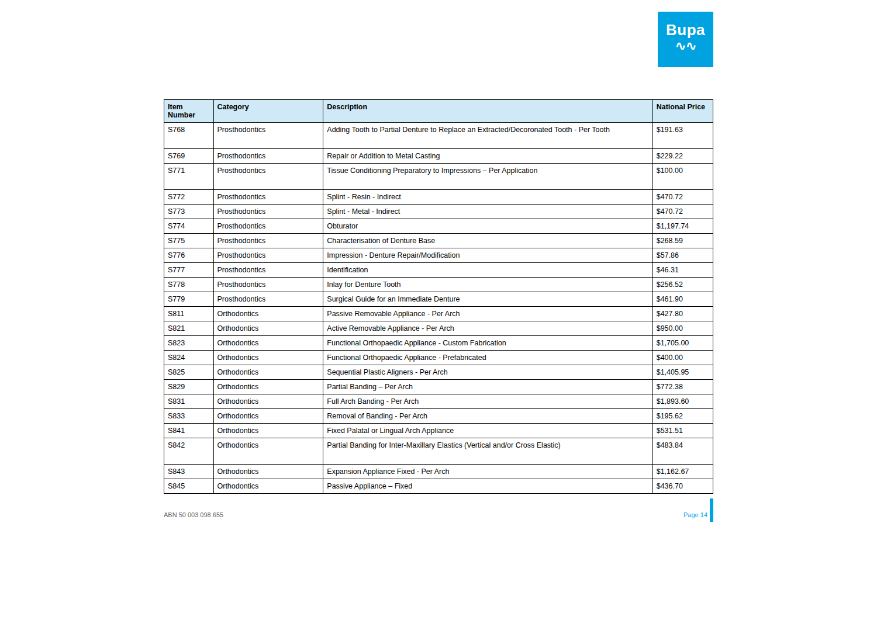Bupa
∿∿
| Item Number | Category | Description | National Price |
| --- | --- | --- | --- |
| S768 | Prosthodontics | Adding Tooth to Partial Denture to Replace an Extracted/Decoronated Tooth - Per Tooth | $191.63 |
| S769 | Prosthodontics | Repair or Addition to Metal Casting | $229.22 |
| S771 | Prosthodontics | Tissue Conditioning Preparatory to Impressions – Per Application | $100.00 |
| S772 | Prosthodontics | Splint - Resin - Indirect | $470.72 |
| S773 | Prosthodontics | Splint - Metal - Indirect | $470.72 |
| S774 | Prosthodontics | Obturator | $1,197.74 |
| S775 | Prosthodontics | Characterisation of Denture Base | $268.59 |
| S776 | Prosthodontics | Impression - Denture Repair/Modification | $57.86 |
| S777 | Prosthodontics | Identification | $46.31 |
| S778 | Prosthodontics | Inlay for Denture Tooth | $256.52 |
| S779 | Prosthodontics | Surgical Guide for an Immediate Denture | $461.90 |
| S811 | Orthodontics | Passive Removable Appliance - Per Arch | $427.80 |
| S821 | Orthodontics | Active Removable Appliance - Per Arch | $950.00 |
| S823 | Orthodontics | Functional Orthopaedic Appliance - Custom Fabrication | $1,705.00 |
| S824 | Orthodontics | Functional Orthopaedic Appliance - Prefabricated | $400.00 |
| S825 | Orthodontics | Sequential Plastic Aligners - Per Arch | $1,405.95 |
| S829 | Orthodontics | Partial Banding – Per Arch | $772.38 |
| S831 | Orthodontics | Full Arch Banding - Per Arch | $1,893.60 |
| S833 | Orthodontics | Removal of Banding - Per Arch | $195.62 |
| S841 | Orthodontics | Fixed Palatal or Lingual Arch Appliance | $531.51 |
| S842 | Orthodontics | Partial Banding for Inter-Maxillary Elastics (Vertical and/or Cross Elastic) | $483.84 |
| S843 | Orthodontics | Expansion Appliance Fixed - Per Arch | $1,162.67 |
| S845 | Orthodontics | Passive Appliance – Fixed | $436.70 |
ABN 50 003 098 655
Page 14